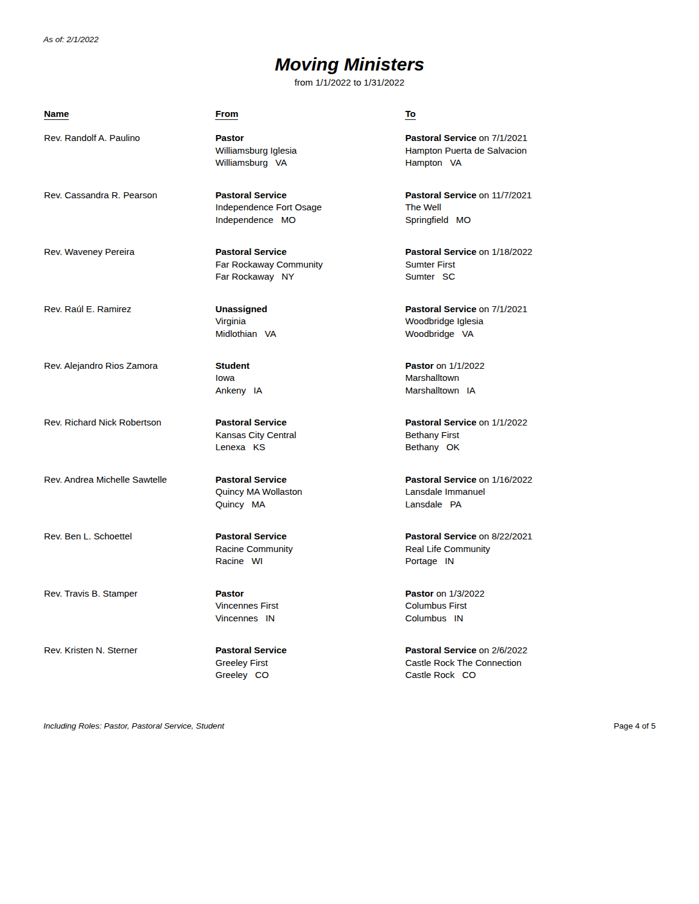As of: 2/1/2022
Moving Ministers
from 1/1/2022 to 1/31/2022
| Name | From | To |
| --- | --- | --- |
| Rev. Randolf A. Paulino | Pastor Williamsburg Iglesia Williamsburg VA | Pastoral Service on 7/1/2021 Hampton Puerta de Salvacion Hampton VA |
| Rev. Cassandra R. Pearson | Pastoral Service Independence Fort Osage Independence MO | Pastoral Service on 11/7/2021 The Well Springfield MO |
| Rev. Waveney Pereira | Pastoral Service Far Rockaway Community Far Rockaway NY | Pastoral Service on 1/18/2022 Sumter First Sumter SC |
| Rev. Raúl E. Ramirez | Unassigned Virginia Midlothian VA | Pastoral Service on 7/1/2021 Woodbridge Iglesia Woodbridge VA |
| Rev. Alejandro Rios Zamora | Student Iowa Ankeny IA | Pastor on 1/1/2022 Marshalltown Marshalltown IA |
| Rev. Richard Nick Robertson | Pastoral Service Kansas City Central Lenexa KS | Pastoral Service on 1/1/2022 Bethany First Bethany OK |
| Rev. Andrea Michelle Sawtelle | Pastoral Service Quincy MA Wollaston Quincy MA | Pastoral Service on 1/16/2022 Lansdale Immanuel Lansdale PA |
| Rev. Ben L. Schoettel | Pastoral Service Racine Community Racine WI | Pastoral Service on 8/22/2021 Real Life Community Portage IN |
| Rev. Travis B. Stamper | Pastor Vincennes First Vincennes IN | Pastor on 1/3/2022 Columbus First Columbus IN |
| Rev. Kristen N. Sterner | Pastoral Service Greeley First Greeley CO | Pastoral Service on 2/6/2022 Castle Rock The Connection Castle Rock CO |
Including Roles: Pastor, Pastoral Service, Student
Page 4 of 5